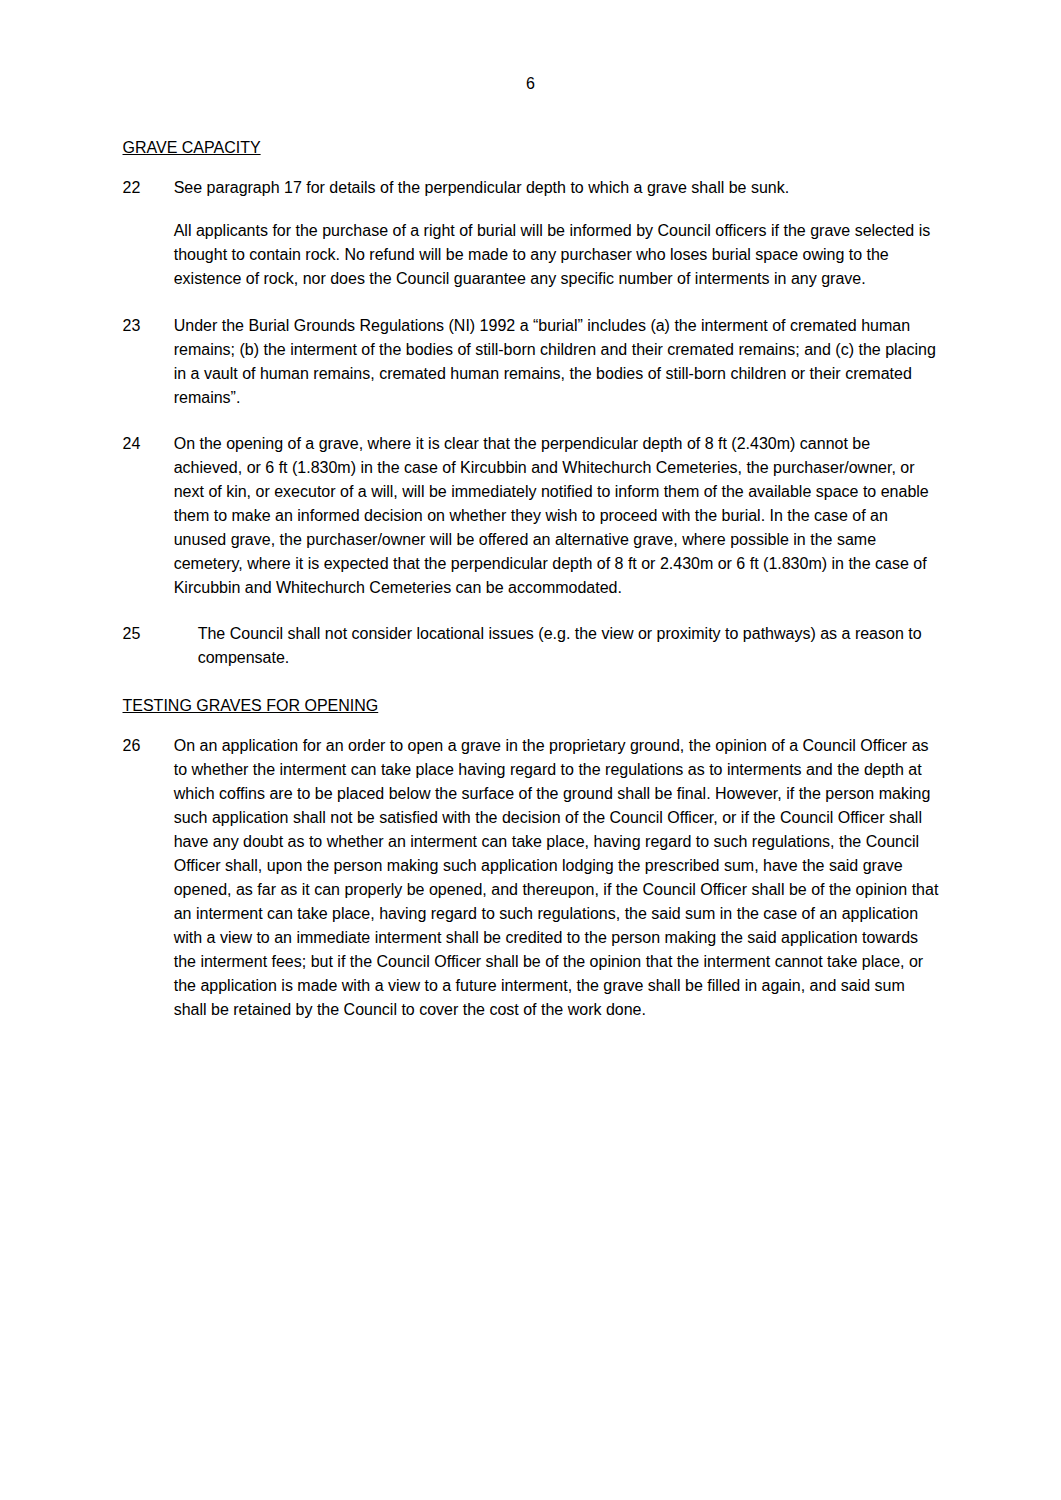6
GRAVE CAPACITY
22
See paragraph 17 for details of the perpendicular depth to which a grave shall be sunk.
All applicants for the purchase of a right of burial will be informed by Council officers if the grave selected is thought to contain rock. No refund will be made to any purchaser who loses burial space owing to the existence of rock, nor does the Council guarantee any specific number of interments in any grave.
23
Under the Burial Grounds Regulations (NI) 1992 a “burial” includes (a) the interment of cremated human remains; (b) the interment of the bodies of still-born children and their cremated remains; and (c) the placing in a vault of human remains, cremated human remains, the bodies of still-born children or their cremated remains”.
24
On the opening of a grave, where it is clear that the perpendicular depth of 8 ft (2.430m) cannot be achieved, or 6 ft (1.830m) in the case of Kircubbin and Whitechurch Cemeteries, the purchaser/owner, or next of kin, or executor of a will, will be immediately notified to inform them of the available space to enable them to make an informed decision on whether they wish to proceed with the burial. In the case of an unused grave, the purchaser/owner will be offered an alternative grave, where possible in the same cemetery, where it is expected that the perpendicular depth of 8 ft or 2.430m or 6 ft (1.830m) in the case of Kircubbin and Whitechurch Cemeteries can be accommodated.
25
The Council shall not consider locational issues (e.g. the view or proximity to pathways) as a reason to compensate.
TESTING GRAVES FOR OPENING
26
On an application for an order to open a grave in the proprietary ground, the opinion of a Council Officer as to whether the interment can take place having regard to the regulations as to interments and the depth at which coffins are to be placed below the surface of the ground shall be final. However, if the person making such application shall not be satisfied with the decision of the Council Officer, or if the Council Officer shall have any doubt as to whether an interment can take place, having regard to such regulations, the Council Officer shall, upon the person making such application lodging the prescribed sum, have the said grave opened, as far as it can properly be opened, and thereupon, if the Council Officer shall be of the opinion that an interment can take place, having regard to such regulations, the said sum in the case of an application with a view to an immediate interment shall be credited to the person making the said application towards the interment fees; but if the Council Officer shall be of the opinion that the interment cannot take place, or the application is made with a view to a future interment, the grave shall be filled in again, and said sum shall be retained by the Council to cover the cost of the work done.